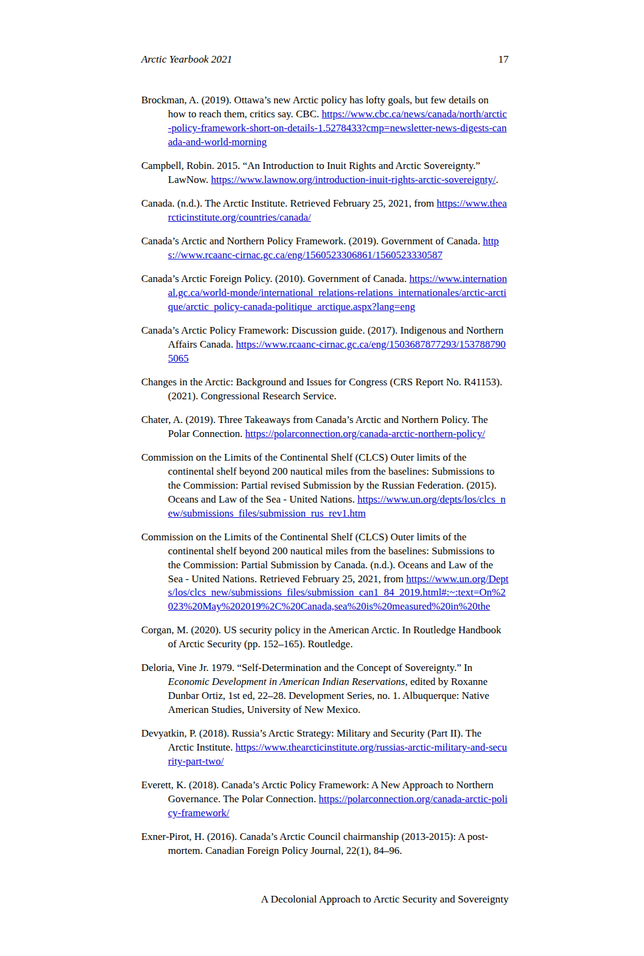Arctic Yearbook 2021 17
Brockman, A. (2019). Ottawa’s new Arctic policy has lofty goals, but few details on how to reach them, critics say. CBC. https://www.cbc.ca/news/canada/north/arctic-policy-framework-short-on-details-1.5278433?cmp=newsletter-news-digests-canada-and-world-morning
Campbell, Robin. 2015. “An Introduction to Inuit Rights and Arctic Sovereignty.” LawNow. https://www.lawnow.org/introduction-inuit-rights-arctic-sovereignty/.
Canada. (n.d.). The Arctic Institute. Retrieved February 25, 2021, from https://www.thearcticinstitute.org/countries/canada/
Canada’s Arctic and Northern Policy Framework. (2019). Government of Canada. https://www.rcaanc-cirnac.gc.ca/eng/1560523306861/1560523330587
Canada’s Arctic Foreign Policy. (2010). Government of Canada. https://www.international.gc.ca/world-monde/international_relations-relations_internationales/arctic-arctique/arctic_policy-canada-politique_arctique.aspx?lang=eng
Canada’s Arctic Policy Framework: Discussion guide. (2017). Indigenous and Northern Affairs Canada. https://www.rcaanc-cirnac.gc.ca/eng/1503687877293/1537887905065
Changes in the Arctic: Background and Issues for Congress (CRS Report No. R41153). (2021). Congressional Research Service.
Chater, A. (2019). Three Takeaways from Canada’s Arctic and Northern Policy. The Polar Connection. https://polarconnection.org/canada-arctic-northern-policy/
Commission on the Limits of the Continental Shelf (CLCS) Outer limits of the continental shelf beyond 200 nautical miles from the baselines: Submissions to the Commission: Partial revised Submission by the Russian Federation. (2015). Oceans and Law of the Sea - United Nations. https://www.un.org/depts/los/clcs_new/submissions_files/submission_rus_rev1.htm
Commission on the Limits of the Continental Shelf (CLCS) Outer limits of the continental shelf beyond 200 nautical miles from the baselines: Submissions to the Commission: Partial Submission by Canada. (n.d.). Oceans and Law of the Sea - United Nations. Retrieved February 25, 2021, from https://www.un.org/Depts/los/clcs_new/submissions_files/submission_can1_84_2019.html#:~:text=On%2023%20May%202019%2C%20Canada,sea%20is%20measured%20in%20the
Corgan, M. (2020). US security policy in the American Arctic. In Routledge Handbook of Arctic Security (pp. 152–165). Routledge.
Deloria, Vine Jr. 1979. “Self-Determination and the Concept of Sovereignty.” In Economic Development in American Indian Reservations, edited by Roxanne Dunbar Ortiz, 1st ed, 22–28. Development Series, no. 1. Albuquerque: Native American Studies, University of New Mexico.
Devyatkin, P. (2018). Russia’s Arctic Strategy: Military and Security (Part II). The Arctic Institute. https://www.thearcticinstitute.org/russias-arctic-military-and-security-part-two/
Everett, K. (2018). Canada’s Arctic Policy Framework: A New Approach to Northern Governance. The Polar Connection. https://polarconnection.org/canada-arctic-policy-framework/
Exner-Pirot, H. (2016). Canada’s Arctic Council chairmanship (2013-2015): A post-mortem. Canadian Foreign Policy Journal, 22(1), 84–96.
A Decolonial Approach to Arctic Security and Sovereignty